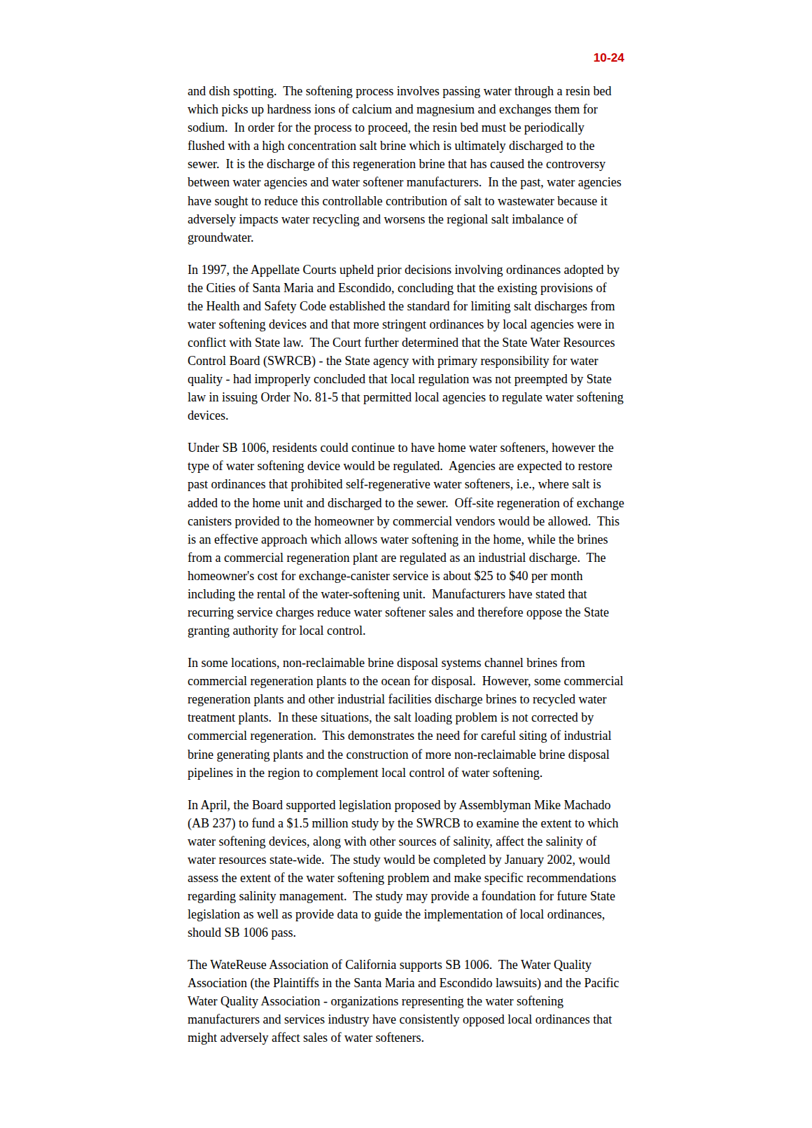10-24
and dish spotting. The softening process involves passing water through a resin bed which picks up hardness ions of calcium and magnesium and exchanges them for sodium. In order for the process to proceed, the resin bed must be periodically flushed with a high concentration salt brine which is ultimately discharged to the sewer. It is the discharge of this regeneration brine that has caused the controversy between water agencies and water softener manufacturers. In the past, water agencies have sought to reduce this controllable contribution of salt to wastewater because it adversely impacts water recycling and worsens the regional salt imbalance of groundwater.
In 1997, the Appellate Courts upheld prior decisions involving ordinances adopted by the Cities of Santa Maria and Escondido, concluding that the existing provisions of the Health and Safety Code established the standard for limiting salt discharges from water softening devices and that more stringent ordinances by local agencies were in conflict with State law. The Court further determined that the State Water Resources Control Board (SWRCB) - the State agency with primary responsibility for water quality - had improperly concluded that local regulation was not preempted by State law in issuing Order No. 81-5 that permitted local agencies to regulate water softening devices.
Under SB 1006, residents could continue to have home water softeners, however the type of water softening device would be regulated. Agencies are expected to restore past ordinances that prohibited self-regenerative water softeners, i.e., where salt is added to the home unit and discharged to the sewer. Off-site regeneration of exchange canisters provided to the homeowner by commercial vendors would be allowed. This is an effective approach which allows water softening in the home, while the brines from a commercial regeneration plant are regulated as an industrial discharge. The homeowner's cost for exchange-canister service is about $25 to $40 per month including the rental of the water-softening unit. Manufacturers have stated that recurring service charges reduce water softener sales and therefore oppose the State granting authority for local control.
In some locations, non-reclaimable brine disposal systems channel brines from commercial regeneration plants to the ocean for disposal. However, some commercial regeneration plants and other industrial facilities discharge brines to recycled water treatment plants. In these situations, the salt loading problem is not corrected by commercial regeneration. This demonstrates the need for careful siting of industrial brine generating plants and the construction of more non-reclaimable brine disposal pipelines in the region to complement local control of water softening.
In April, the Board supported legislation proposed by Assemblyman Mike Machado (AB 237) to fund a $1.5 million study by the SWRCB to examine the extent to which water softening devices, along with other sources of salinity, affect the salinity of water resources state-wide. The study would be completed by January 2002, would assess the extent of the water softening problem and make specific recommendations regarding salinity management. The study may provide a foundation for future State legislation as well as provide data to guide the implementation of local ordinances, should SB 1006 pass.
The WateReuse Association of California supports SB 1006. The Water Quality Association (the Plaintiffs in the Santa Maria and Escondido lawsuits) and the Pacific Water Quality Association - organizations representing the water softening manufacturers and services industry have consistently opposed local ordinances that might adversely affect sales of water softeners.